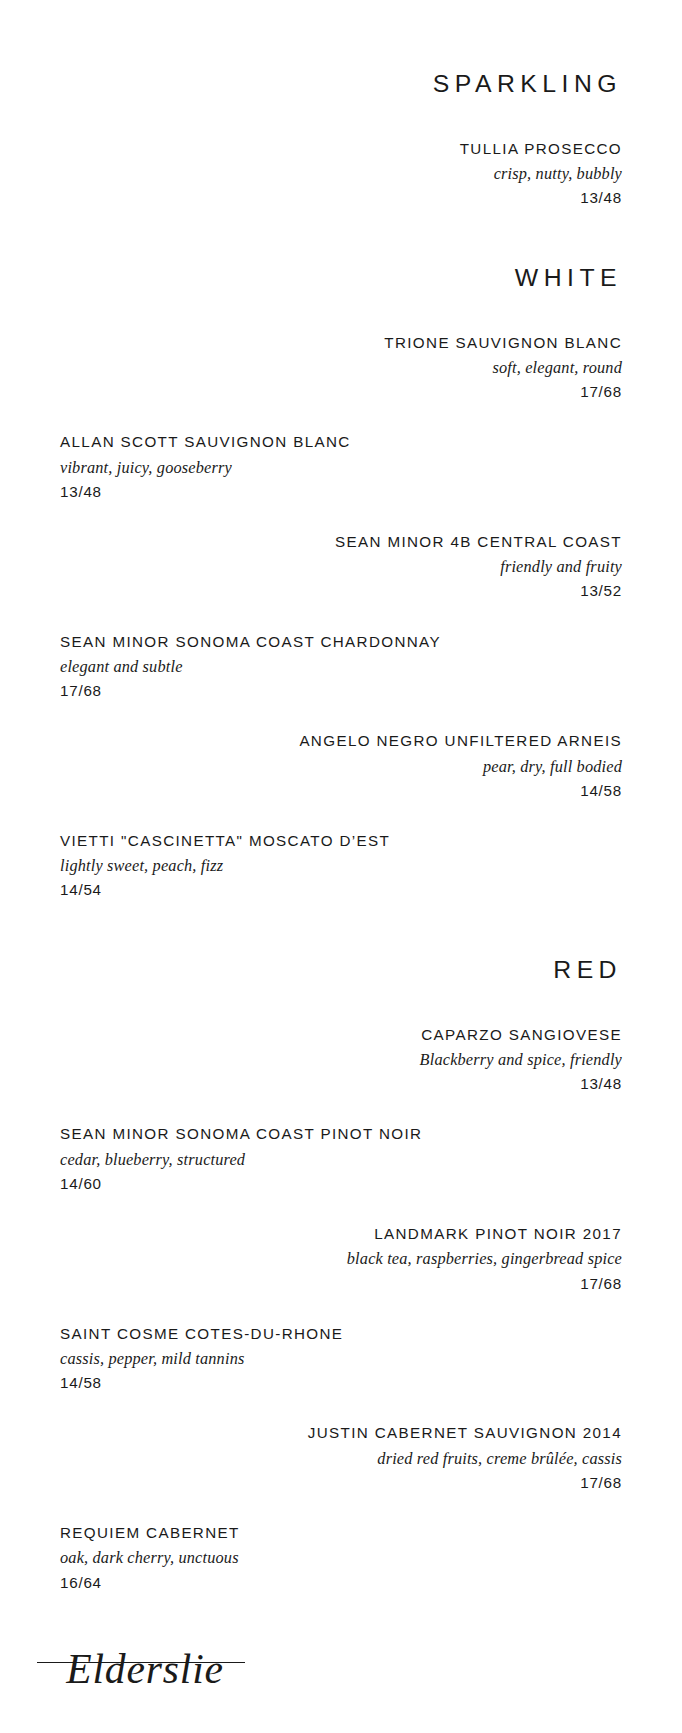Sparkling
Tullia Prosecco crisp, nutty, bubbly 13/48
White
Trione Sauvignon Blanc soft, elegant, round 17/68
Allan Scott Sauvignon Blanc vibrant, juicy, gooseberry 13/48
Sean Minor 4B Central Coast friendly and fruity 13/52
Sean Minor Sonoma Coast Chardonnay elegant and subtle 17/68
Angelo Negro Unfiltered Arneis pear, dry, full bodied 14/58
Vietti "Cascinetta" Moscato D’Est lightly sweet, peach, fizz 14/54
Red
Caparzo Sangiovese Blackberry and spice, friendly 13/48
Sean Minor Sonoma Coast Pinot Noir cedar, blueberry, structured 14/60
Landmark Pinot Noir 2017 black tea, raspberries, gingerbread spice 17/68
Saint Cosme Cotes-du-Rhone cassis, pepper, mild tannins 14/58
Justin Cabernet Sauvignon 2014 dried red fruits, creme brûlée, cassis 17/68
Requiem Cabernet oak, dark cherry, unctuous 16/64
Elderslie